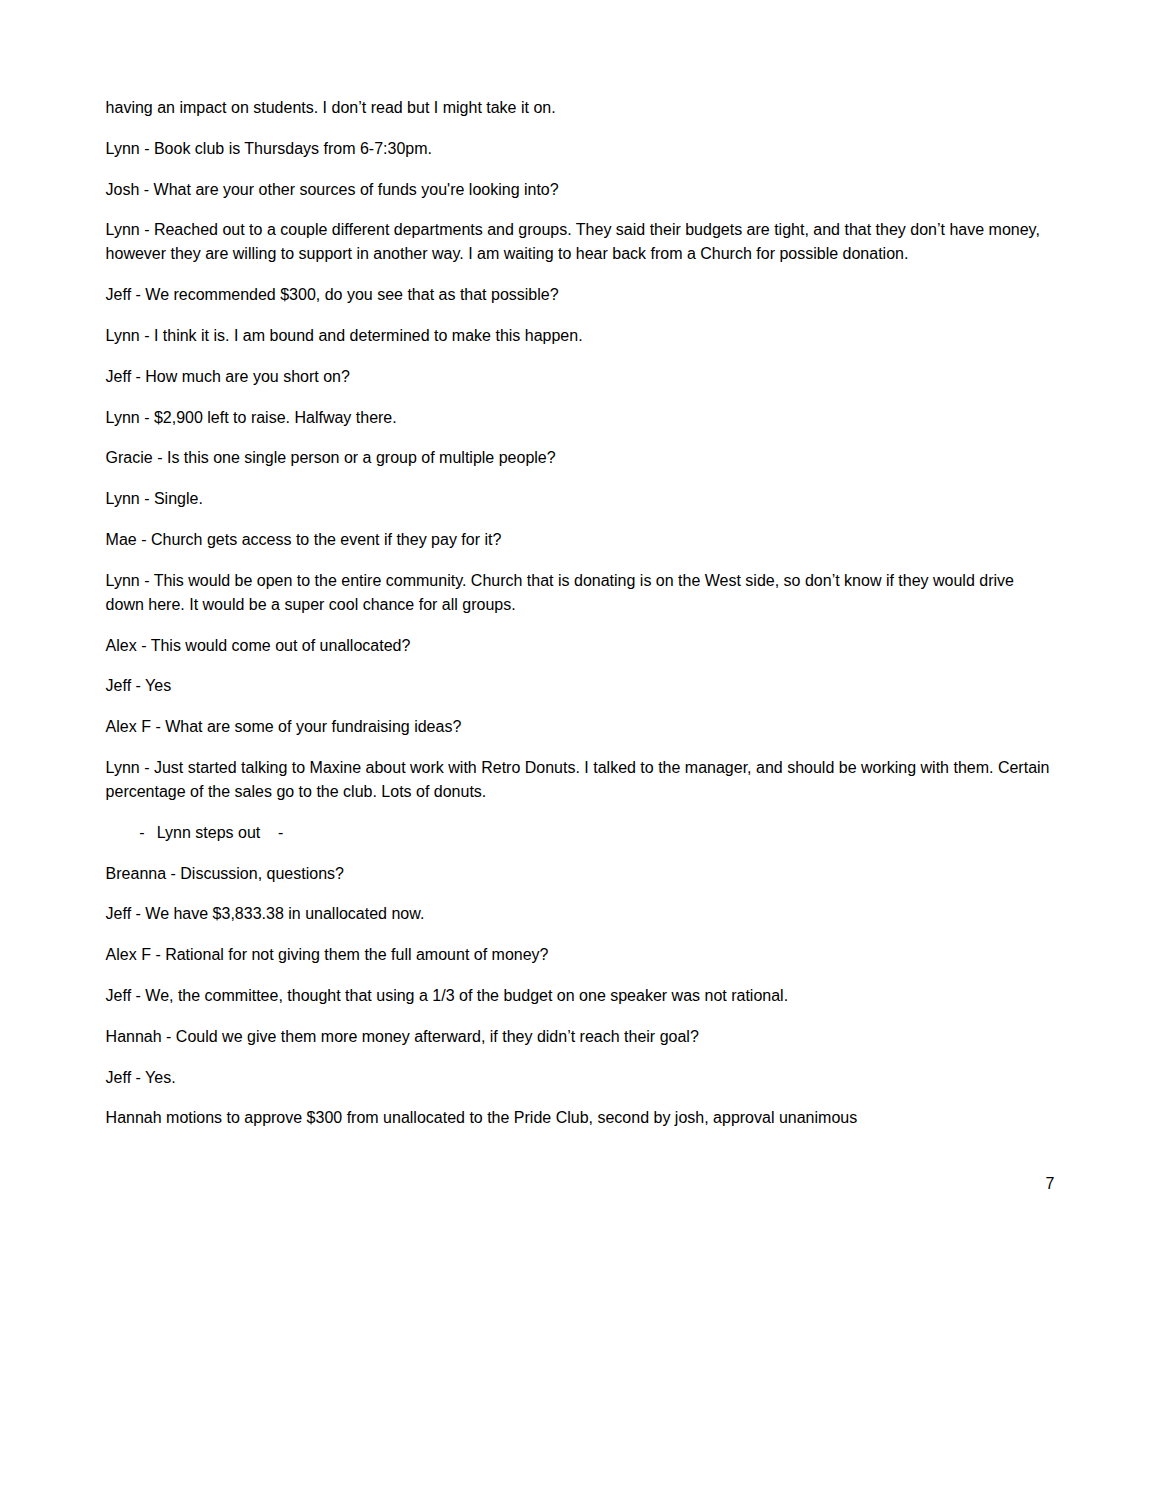having an impact on students. I don’t read but I might take it on.
Lynn - Book club is Thursdays from 6-7:30pm.
Josh - What are your other sources of funds you're looking into?
Lynn - Reached out to a couple different departments and groups. They said their budgets are tight, and that they don’t have money, however they are willing to support in another way. I am waiting to hear back from a Church for possible donation.
Jeff - We recommended $300, do you see that as that possible?
Lynn - I think it is. I am bound and determined to make this happen.
Jeff - How much are you short on?
Lynn - $2,900 left to raise. Halfway there.
Gracie - Is this one single person or a group of multiple people?
Lynn - Single.
Mae - Church gets access to the event if they pay for it?
Lynn - This would be open to the entire community. Church that is donating is on the West side, so don’t know if they would drive down here. It would be a super cool chance for all groups.
Alex - This would come out of unallocated?
Jeff - Yes
Alex F - What are some of your fundraising ideas?
Lynn - Just started talking to Maxine about work with Retro Donuts. I talked to the manager, and should be working with them. Certain percentage of the sales go to the club. Lots of donuts.
Lynn steps out -
Breanna - Discussion, questions?
Jeff - We have $3,833.38 in unallocated now.
Alex F - Rational for not giving them the full amount of money?
Jeff - We, the committee, thought that using a 1/3 of the budget on one speaker was not rational.
Hannah - Could we give them more money afterward, if they didn’t reach their goal?
Jeff - Yes.
Hannah motions to approve $300 from unallocated to the Pride Club, second by josh, approval unanimous
7